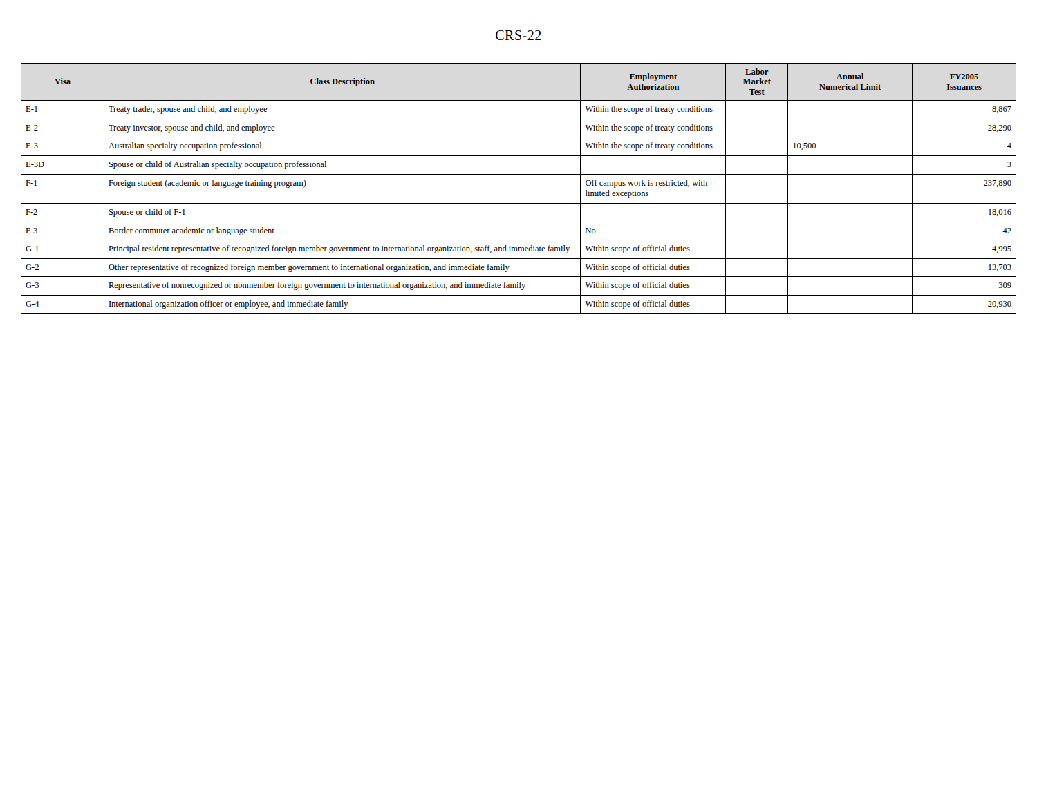CRS-22
| Visa | Class Description | Employment Authorization | Labor Market Test | Annual Numerical Limit | FY2005 Issuances |
| --- | --- | --- | --- | --- | --- |
| E-1 | Treaty trader, spouse and child, and employee | Within the scope of treaty conditions | | | 8,867 |
| E-2 | Treaty investor, spouse and child, and employee | Within the scope of treaty conditions | | | 28,290 |
| E-3 | Australian specialty occupation professional | Within the scope of treaty conditions | | 10,500 | 4 |
| E-3D | Spouse or child of Australian specialty occupation professional | | | | 3 |
| F-1 | Foreign student (academic or language training program) | Off campus work is restricted, with limited exceptions | | | 237,890 |
| F-2 | Spouse or child of F-1 | | | | 18,016 |
| F-3 | Border commuter academic or language student | No | | | 42 |
| G-1 | Principal resident representative of recognized foreign member government to international organization, staff, and immediate family | Within scope of official duties | | | 4,995 |
| G-2 | Other representative of recognized foreign member government to international organization, and immediate family | Within scope of official duties | | | 13,703 |
| G-3 | Representative of nonrecognized or nonmember foreign government to international organization, and immediate family | Within scope of official duties | | | 309 |
| G-4 | International organization officer or employee, and immediate family | Within scope of official duties | | | 20,930 |